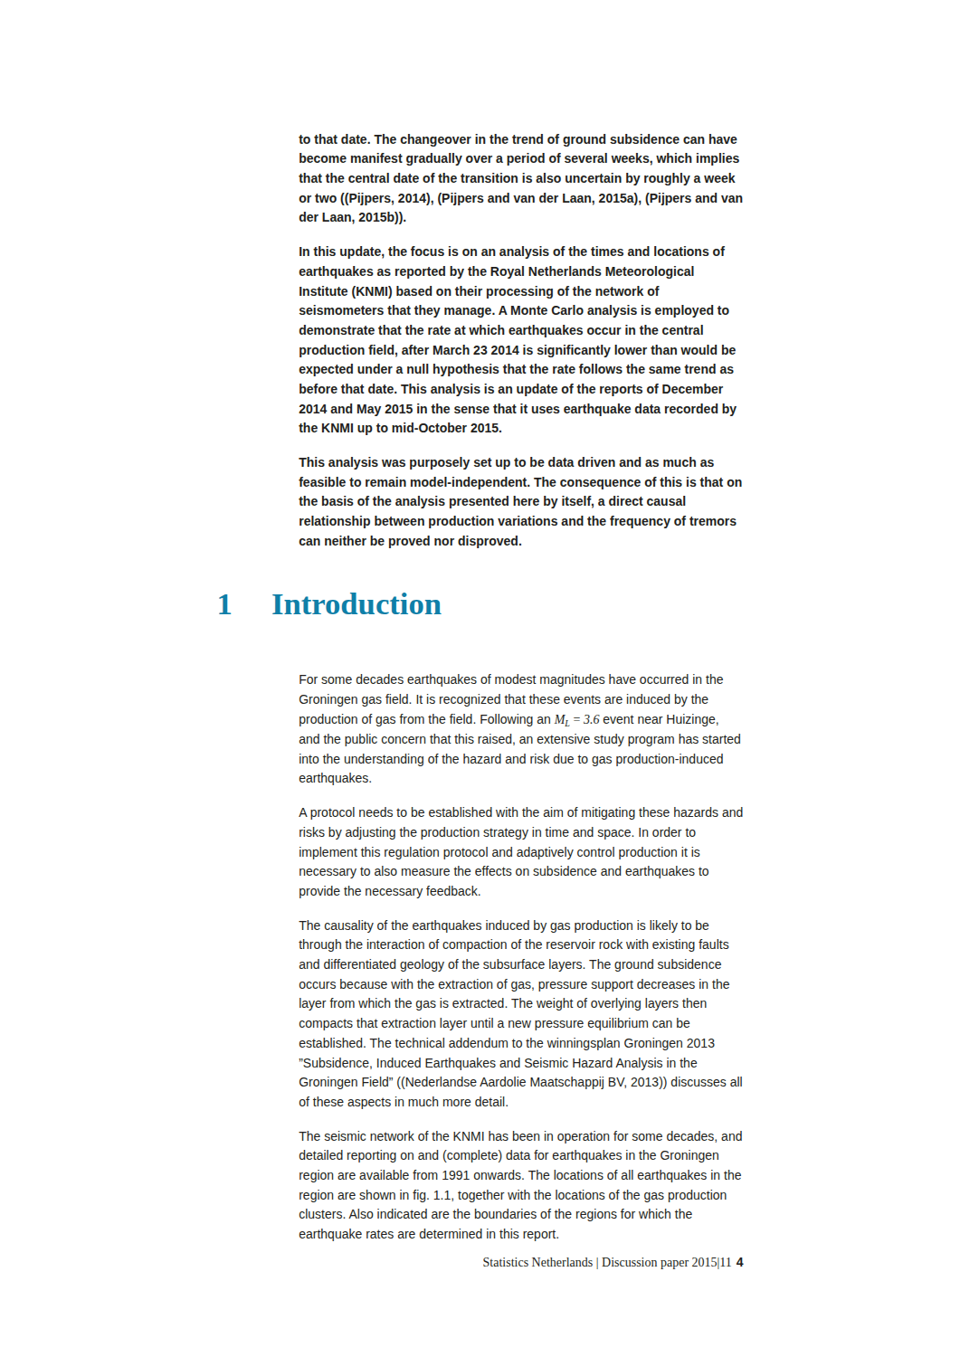to that date. The changeover in the trend of ground subsidence can have become manifest gradually over a period of several weeks, which implies that the central date of the transition is also uncertain by roughly a week or two ((Pijpers, 2014), (Pijpers and van der Laan, 2015a), (Pijpers and van der Laan, 2015b)).
In this update, the focus is on an analysis of the times and locations of earthquakes as reported by the Royal Netherlands Meteorological Institute (KNMI) based on their processing of the network of seismometers that they manage. A Monte Carlo analysis is employed to demonstrate that the rate at which earthquakes occur in the central production field, after March 23 2014 is significantly lower than would be expected under a null hypothesis that the rate follows the same trend as before that date. This analysis is an update of the reports of December 2014 and May 2015 in the sense that it uses earthquake data recorded by the KNMI up to mid-October 2015.
This analysis was purposely set up to be data driven and as much as feasible to remain model-independent. The consequence of this is that on the basis of the analysis presented here by itself, a direct causal relationship between production variations and the frequency of tremors can neither be proved nor disproved.
1 Introduction
For some decades earthquakes of modest magnitudes have occurred in the Groningen gas field. It is recognized that these events are induced by the production of gas from the field. Following an ML = 3.6 event near Huizinge, and the public concern that this raised, an extensive study program has started into the understanding of the hazard and risk due to gas production-induced earthquakes.
A protocol needs to be established with the aim of mitigating these hazards and risks by adjusting the production strategy in time and space. In order to implement this regulation protocol and adaptively control production it is necessary to also measure the effects on subsidence and earthquakes to provide the necessary feedback.
The causality of the earthquakes induced by gas production is likely to be through the interaction of compaction of the reservoir rock with existing faults and differentiated geology of the subsurface layers. The ground subsidence occurs because with the extraction of gas, pressure support decreases in the layer from which the gas is extracted. The weight of overlying layers then compacts that extraction layer until a new pressure equilibrium can be established. The technical addendum to the winningsplan Groningen 2013 ”Subsidence, Induced Earthquakes and Seismic Hazard Analysis in the Groningen Field” ((Nederlandse Aardolie Maatschappij BV, 2013)) discusses all of these aspects in much more detail.
The seismic network of the KNMI has been in operation for some decades, and detailed reporting on and (complete) data for earthquakes in the Groningen region are available from 1991 onwards. The locations of all earthquakes in the region are shown in fig. 1.1, together with the locations of the gas production clusters. Also indicated are the boundaries of the regions for which the earthquake rates are determined in this report.
Statistics Netherlands | Discussion paper 2015|114